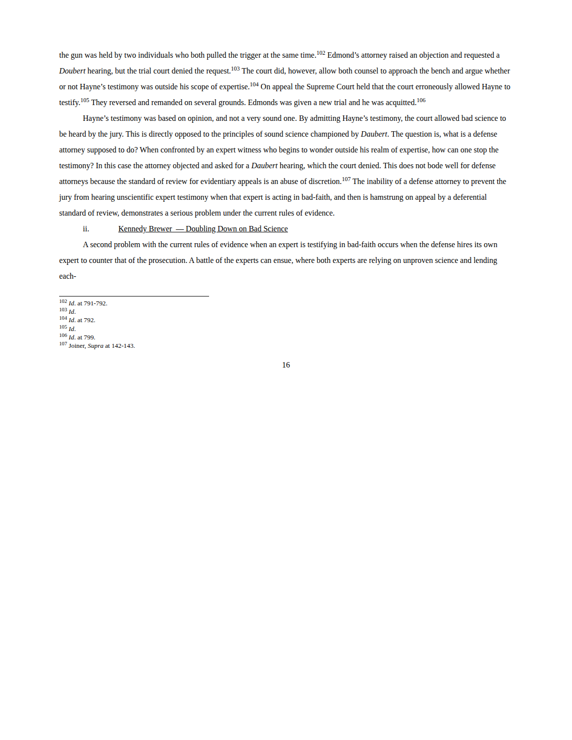the gun was held by two individuals who both pulled the trigger at the same time.102 Edmond’s attorney raised an objection and requested a Doubert hearing, but the trial court denied the request.103 The court did, however, allow both counsel to approach the bench and argue whether or not Hayne’s testimony was outside his scope of expertise.104 On appeal the Supreme Court held that the court erroneously allowed Hayne to testify.105 They reversed and remanded on several grounds. Edmonds was given a new trial and he was acquitted.106
Hayne’s testimony was based on opinion, and not a very sound one. By admitting Hayne’s testimony, the court allowed bad science to be heard by the jury. This is directly opposed to the principles of sound science championed by Daubert. The question is, what is a defense attorney supposed to do? When confronted by an expert witness who begins to wonder outside his realm of expertise, how can one stop the testimony? In this case the attorney objected and asked for a Daubert hearing, which the court denied. This does not bode well for defense attorneys because the standard of review for evidentiary appeals is an abuse of discretion.107 The inability of a defense attorney to prevent the jury from hearing unscientific expert testimony when that expert is acting in bad-faith, and then is hamstrung on appeal by a deferential standard of review, demonstrates a serious problem under the current rules of evidence.
ii. Kennedy Brewer — Doubling Down on Bad Science
A second problem with the current rules of evidence when an expert is testifying in bad-faith occurs when the defense hires its own expert to counter that of the prosecution. A battle of the experts can ensue, where both experts are relying on unproven science and lending each-
102 Id. at 791-792.
103 Id.
104 Id. at 792.
105 Id.
106 Id. at 799.
107 Joiner, Supra at 142-143.
16